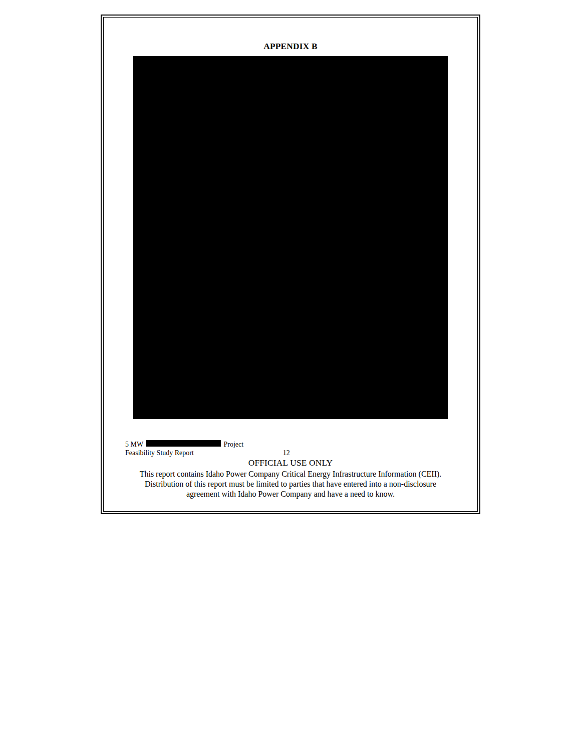APPENDIX B
5 MW Project
Feasibility Study Report 12
OFFICIAL USE ONLY
This report contains Idaho Power Company Critical Energy Infrastructure Information (CEII). Distribution of this report must be limited to parties that have entered into a non-disclosure agreement with Idaho Power Company and have a need to know.